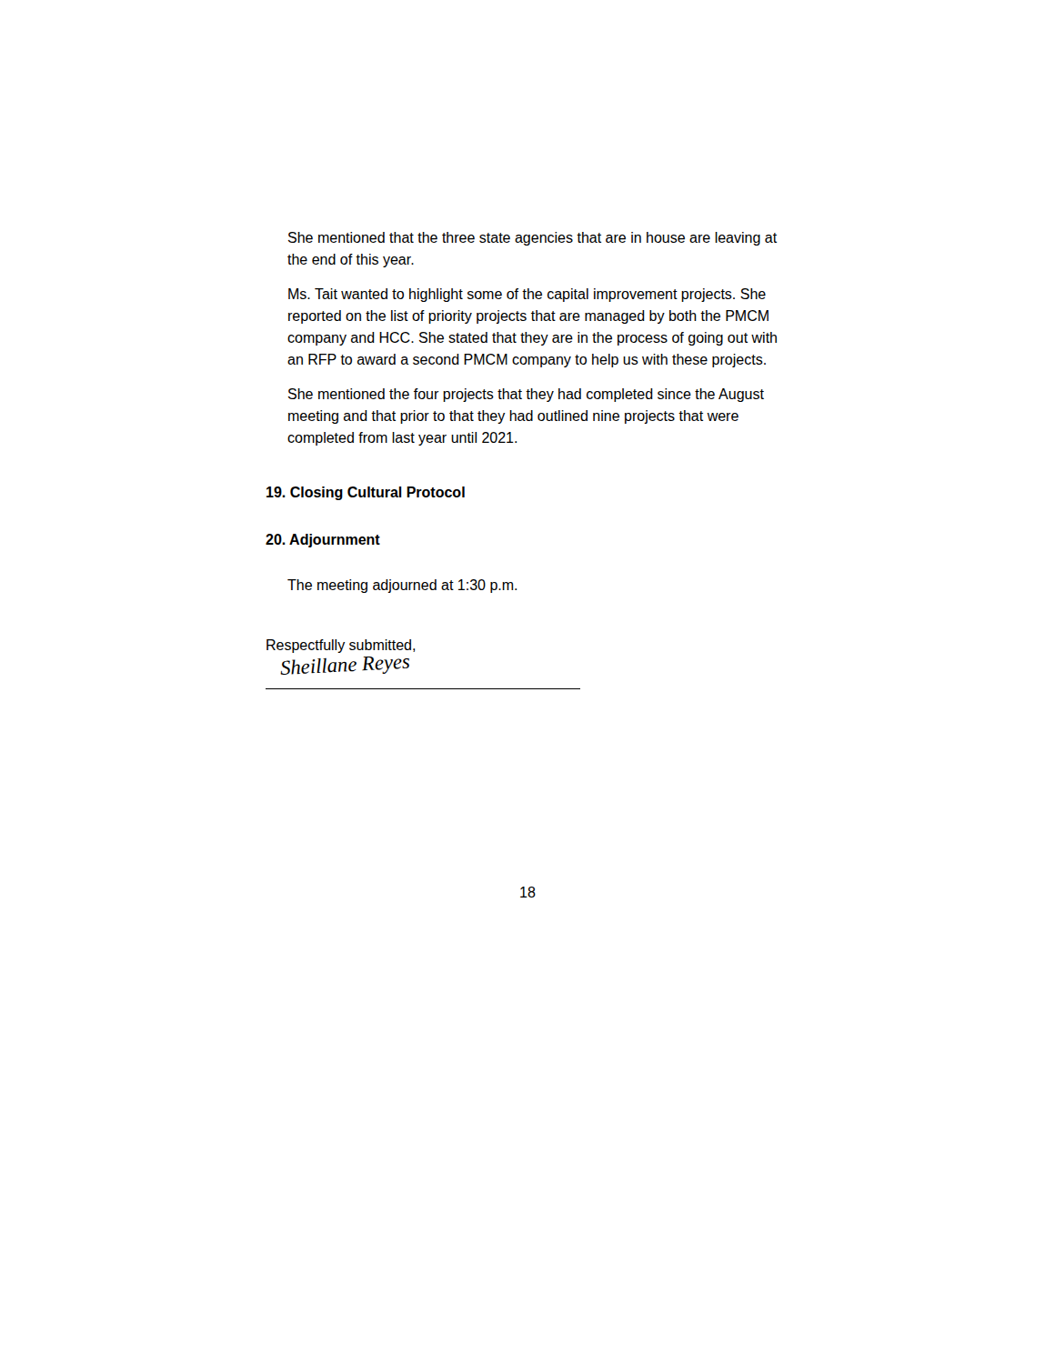She mentioned that the three state agencies that are in house are leaving at the end of this year.
Ms. Tait wanted to highlight some of the capital improvement projects. She reported on the list of priority projects that are managed by both the PMCM company and HCC. She stated that they are in the process of going out with an RFP to award a second PMCM company to help us with these projects.
She mentioned the four projects that they had completed since the August meeting and that prior to that they had outlined nine projects that were completed from last year until 2021.
19. Closing Cultural Protocol
20. Adjournment
The meeting adjourned at 1:30 p.m.
Respectfully submitted,
Sheillane Reyes
18